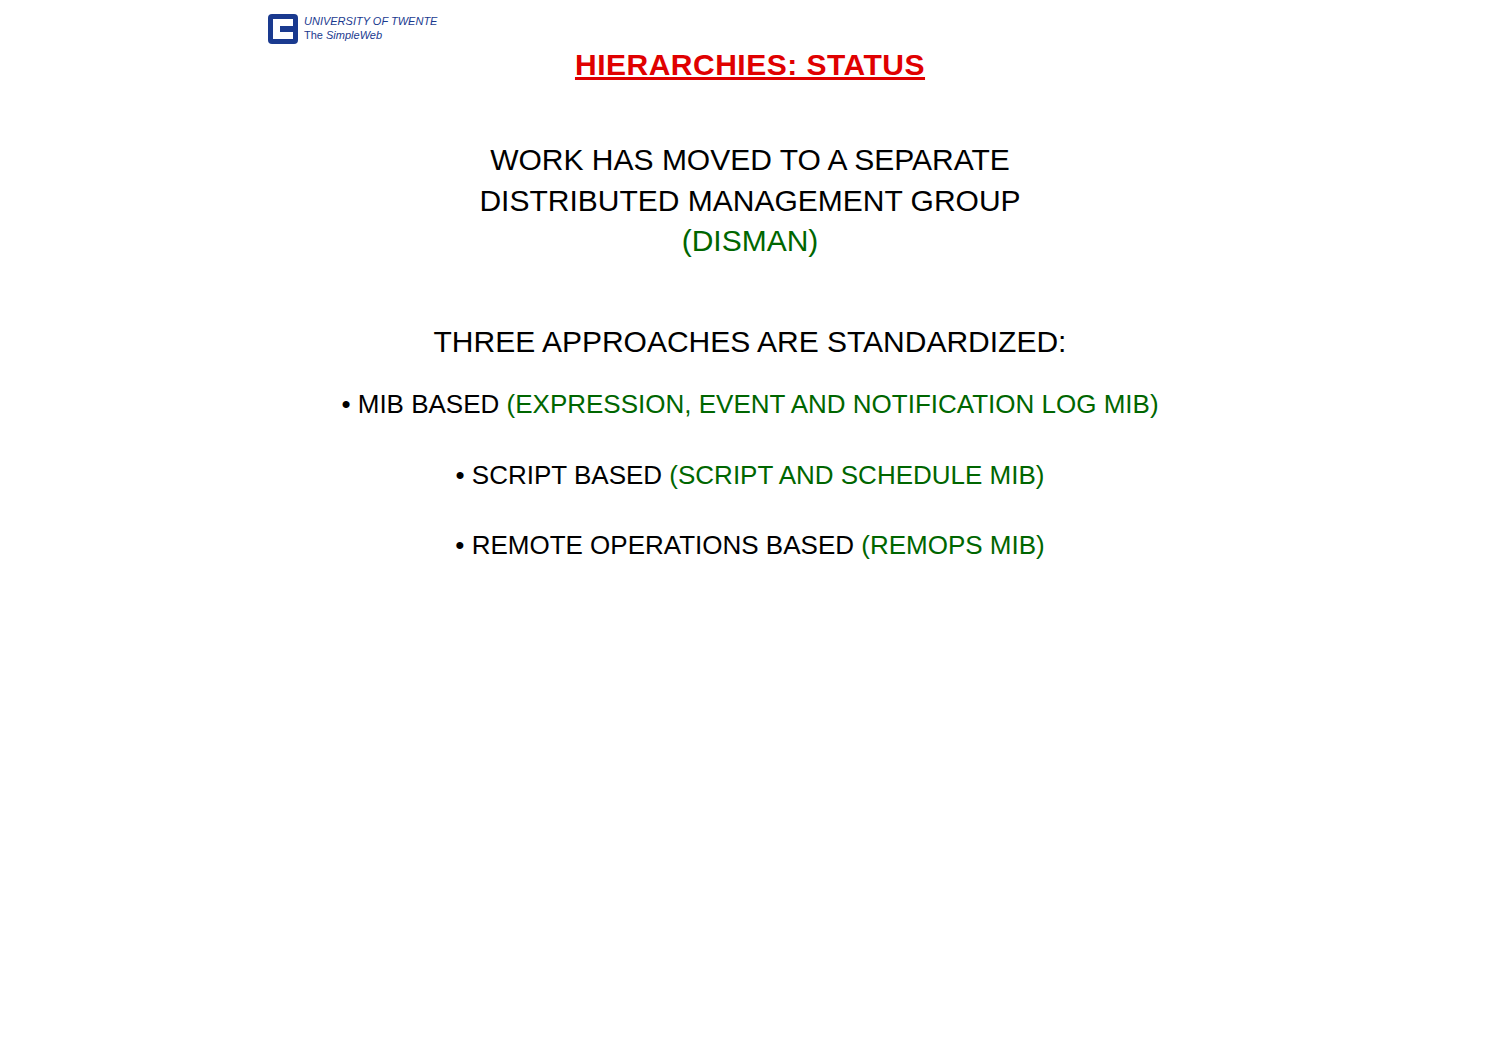UNIVERSITY OF TWENTE
The SimpleWeb
HIERARCHIES: STATUS
WORK HAS MOVED TO A SEPARATE
DISTRIBUTED MANAGEMENT GROUP
(DISMAN)
THREE APPROACHES ARE STANDARDIZED:
• MIB BASED (EXPRESSION, EVENT AND NOTIFICATION LOG MIB)
• SCRIPT BASED (SCRIPT AND SCHEDULE MIB)
• REMOTE OPERATIONS BASED (REMOPS MIB)